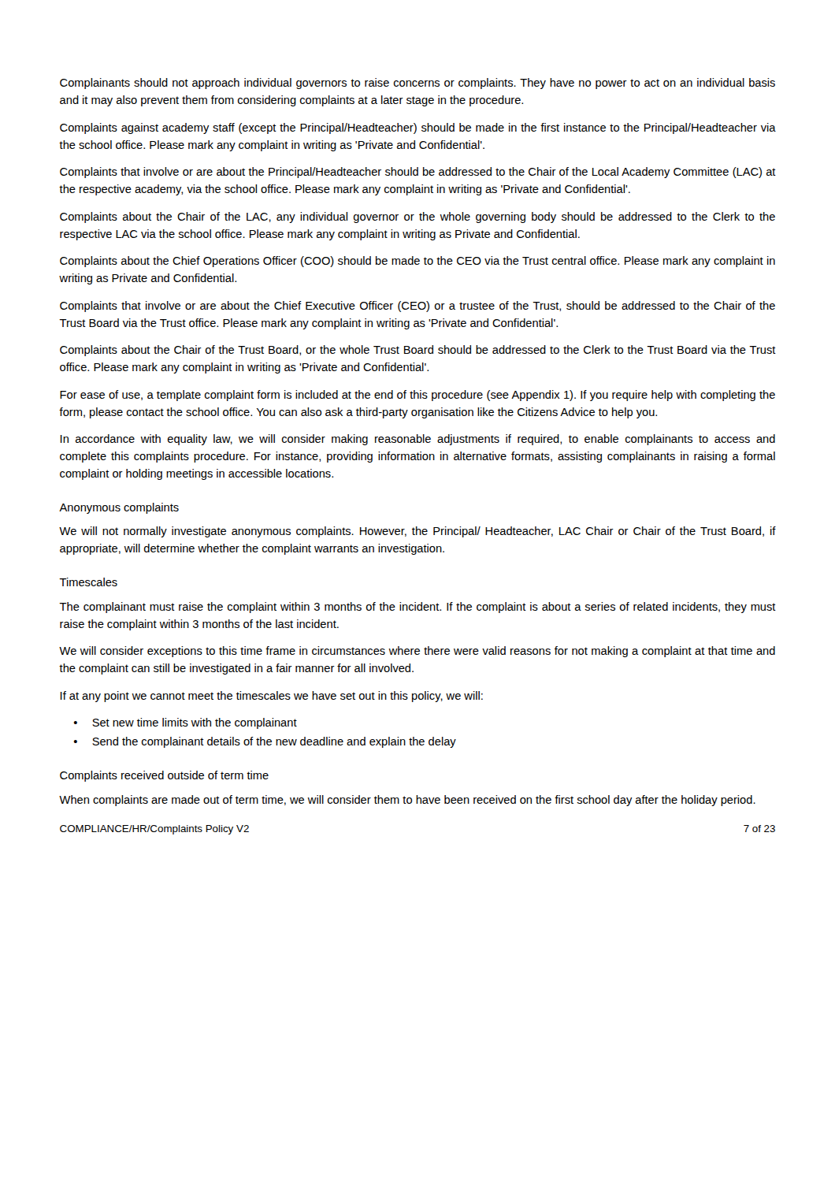Complainants should not approach individual governors to raise concerns or complaints. They have no power to act on an individual basis and it may also prevent them from considering complaints at a later stage in the procedure.
Complaints against academy staff (except the Principal/Headteacher) should be made in the first instance to the Principal/Headteacher via the school office. Please mark any complaint in writing as 'Private and Confidential'.
Complaints that involve or are about the Principal/Headteacher should be addressed to the Chair of the Local Academy Committee (LAC) at the respective academy, via the school office. Please mark any complaint in writing as 'Private and Confidential'.
Complaints about the Chair of the LAC, any individual governor or the whole governing body should be addressed to the Clerk to the respective LAC via the school office. Please mark any complaint in writing as Private and Confidential.
Complaints about the Chief Operations Officer (COO) should be made to the CEO via the Trust central office. Please mark any complaint in writing as Private and Confidential.
Complaints that involve or are about the Chief Executive Officer (CEO) or a trustee of the Trust, should be addressed to the Chair of the Trust Board via the Trust office. Please mark any complaint in writing as 'Private and Confidential'.
Complaints about the Chair of the Trust Board, or the whole Trust Board should be addressed to the Clerk to the Trust Board via the Trust office. Please mark any complaint in writing as 'Private and Confidential'.
For ease of use, a template complaint form is included at the end of this procedure (see Appendix 1). If you require help with completing the form, please contact the school office. You can also ask a third-party organisation like the Citizens Advice to help you.
In accordance with equality law, we will consider making reasonable adjustments if required, to enable complainants to access and complete this complaints procedure. For instance, providing information in alternative formats, assisting complainants in raising a formal complaint or holding meetings in accessible locations.
Anonymous complaints
We will not normally investigate anonymous complaints. However, the Principal/ Headteacher, LAC Chair or Chair of the Trust Board, if appropriate, will determine whether the complaint warrants an investigation.
Timescales
The complainant must raise the complaint within 3 months of the incident. If the complaint is about a series of related incidents, they must raise the complaint within 3 months of the last incident.
We will consider exceptions to this time frame in circumstances where there were valid reasons for not making a complaint at that time and the complaint can still be investigated in a fair manner for all involved.
If at any point we cannot meet the timescales we have set out in this policy, we will:
Set new time limits with the complainant
Send the complainant details of the new deadline and explain the delay
Complaints received outside of term time
When complaints are made out of term time, we will consider them to have been received on the first school day after the holiday period.
COMPLIANCE/HR/Complaints Policy V2 7 of 23